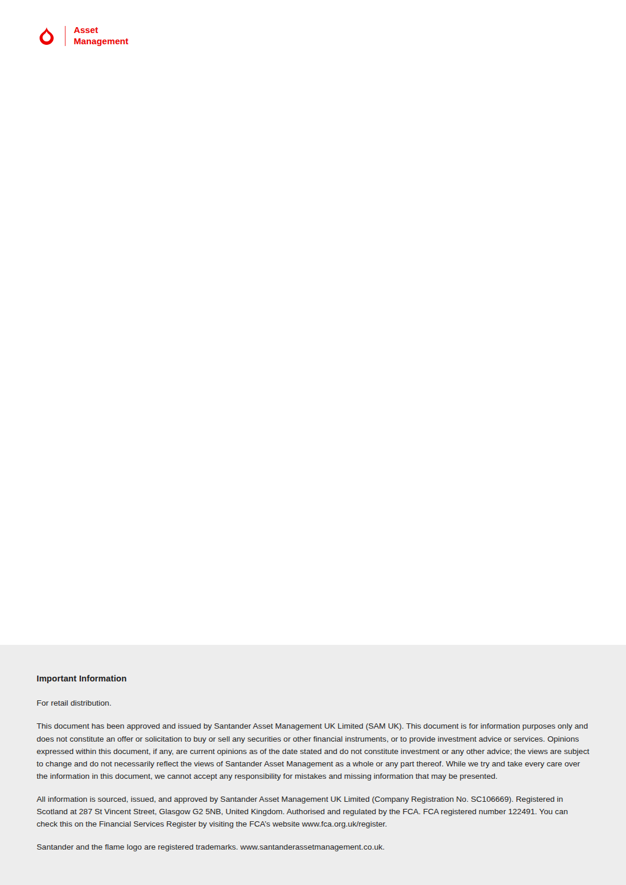Asset
Management
Important Information
For retail distribution.
This document has been approved and issued by Santander Asset Management UK Limited (SAM UK). This document is for information purposes only and does not constitute an offer or solicitation to buy or sell any securities or other financial instruments, or to provide investment advice or services. Opinions expressed within this document, if any, are current opinions as of the date stated and do not constitute investment or any other advice; the views are subject to change and do not necessarily reflect the views of Santander Asset Management as a whole or any part thereof. While we try and take every care over the information in this document, we cannot accept any responsibility for mistakes and missing information that may be presented.
All information is sourced, issued, and approved by Santander Asset Management UK Limited (Company Registration No. SC106669). Registered in Scotland at 287 St Vincent Street, Glasgow G2 5NB, United Kingdom. Authorised and regulated by the FCA. FCA registered number 122491. You can check this on the Financial Services Register by visiting the FCA’s website www.fca.org.uk/register.
Santander and the flame logo are registered trademarks. www.santanderassetmanagement.co.uk.